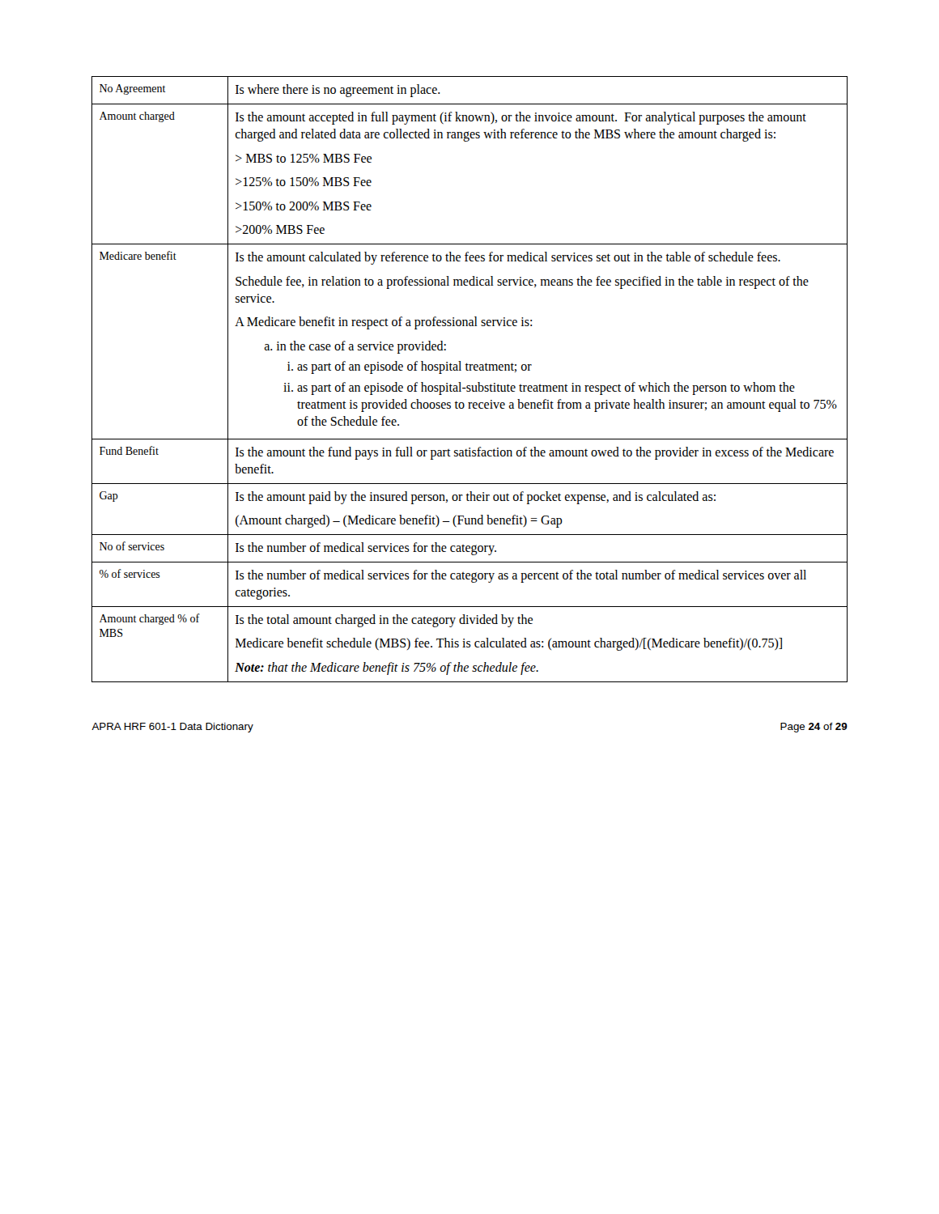| No Agreement | Is where there is no agreement in place. |
| Amount charged | Is the amount accepted in full payment (if known), or the invoice amount. For analytical purposes the amount charged and related data are collected in ranges with reference to the MBS where the amount charged is: > MBS to 125% MBS Fee >125% to 150% MBS Fee >150% to 200% MBS Fee >200% MBS Fee |
| Medicare benefit | Is the amount calculated by reference to the fees for medical services set out in the table of schedule fees. Schedule fee, in relation to a professional medical service, means the fee specified in the table in respect of the service. A Medicare benefit in respect of a professional service is: in the case of a service provided: as part of an episode of hospital treatment; or as part of an episode of hospital-substitute treatment in respect of which the person to whom the treatment is provided chooses to receive a benefit from a private health insurer; an amount equal to 75% of the Schedule fee. |
| Fund Benefit | Is the amount the fund pays in full or part satisfaction of the amount owed to the provider in excess of the Medicare benefit. |
| Gap | Is the amount paid by the insured person, or their out of pocket expense, and is calculated as: (Amount charged) – (Medicare benefit) – (Fund benefit) = Gap |
| No of services | Is the number of medical services for the category. |
| % of services | Is the number of medical services for the category as a percent of the total number of medical services over all categories. |
| Amount charged % of MBS | Is the total amount charged in the category divided by the Medicare benefit schedule (MBS) fee. This is calculated as: (amount charged)/[(Medicare benefit)/(0.75)] Note: that the Medicare benefit is 75% of the schedule fee. |
APRA HRF 601-1 Data Dictionary
Page 24 of 29